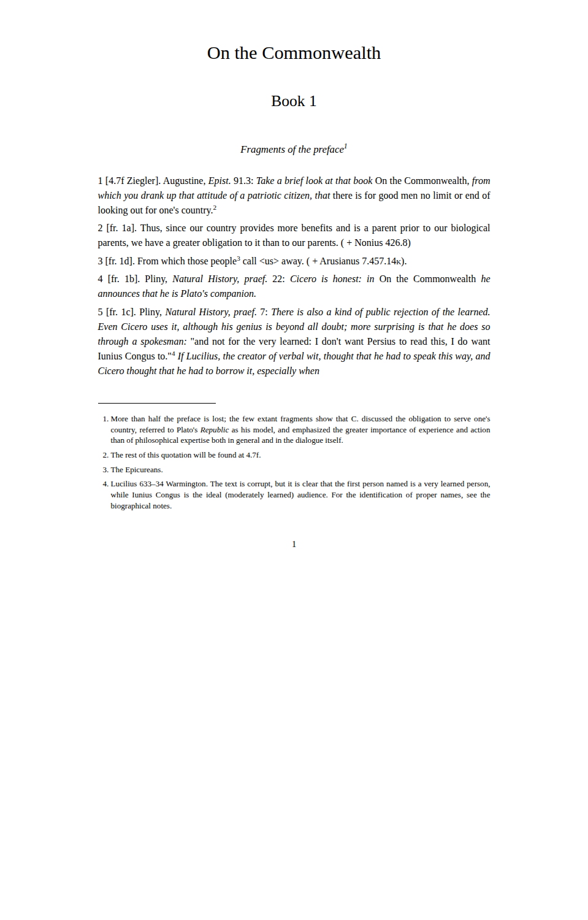On the Commonwealth
Book 1
Fragments of the preface1
1 [4.7f Ziegler]. Augustine, Epist. 91.3: Take a brief look at that book On the Commonwealth, from which you drank up that attitude of a patriotic citizen, that there is for good men no limit or end of looking out for one's country.2
2 [fr. 1a]. Thus, since our country provides more benefits and is a parent prior to our biological parents, we have a greater obligation to it than to our parents. ( + Nonius 426.8)
3 [fr. 1d]. From which those people3 call <us> away. ( + Arusianus 7.457.14k).
4 [fr. 1b]. Pliny, Natural History, praef. 22: Cicero is honest: in On the Commonwealth he announces that he is Plato's companion.
5 [fr. 1c]. Pliny, Natural History, praef. 7: There is also a kind of public rejection of the learned. Even Cicero uses it, although his genius is beyond all doubt; more surprising is that he does so through a spokesman: "and not for the very learned: I don't want Persius to read this, I do want Iunius Congus to."4 If Lucilius, the creator of verbal wit, thought that he had to speak this way, and Cicero thought that he had to borrow it, especially when
More than half the preface is lost; the few extant fragments show that C. discussed the obligation to serve one's country, referred to Plato's Republic as his model, and emphasized the greater importance of experience and action than of philosophical expertise both in general and in the dialogue itself.
The rest of this quotation will be found at 4.7f.
The Epicureans.
Lucilius 633–34 Warmington. The text is corrupt, but it is clear that the first person named is a very learned person, while Iunius Congus is the ideal (moderately learned) audience. For the identification of proper names, see the biographical notes.
1